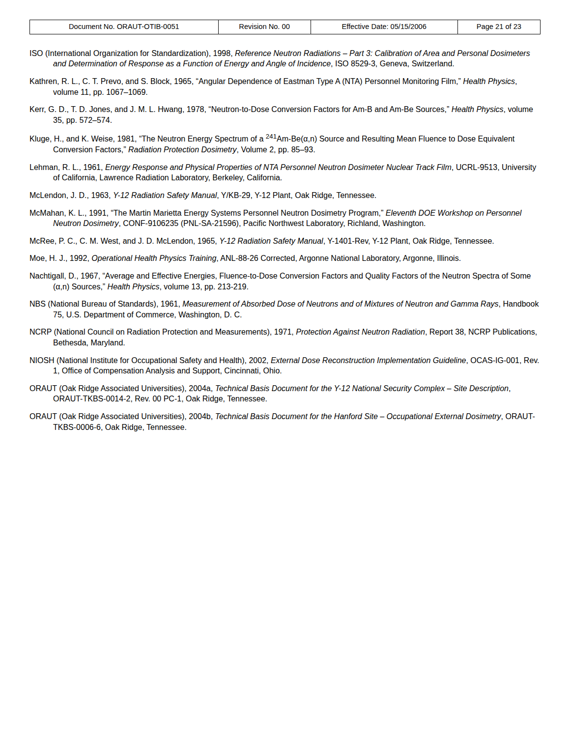| Document No. ORAUT-OTIB-0051 | Revision No. 00 | Effective Date: 05/15/2006 | Page 21 of 23 |
ISO (International Organization for Standardization), 1998, Reference Neutron Radiations – Part 3: Calibration of Area and Personal Dosimeters and Determination of Response as a Function of Energy and Angle of Incidence, ISO 8529-3, Geneva, Switzerland.
Kathren, R. L., C. T. Prevo, and S. Block, 1965, “Angular Dependence of Eastman Type A (NTA) Personnel Monitoring Film,” Health Physics, volume 11, pp. 1067–1069.
Kerr, G. D., T. D. Jones, and J. M. L. Hwang, 1978, “Neutron-to-Dose Conversion Factors for Am-B and Am-Be Sources,” Health Physics, volume 35, pp. 572–574.
Kluge, H., and K. Weise, 1981, “The Neutron Energy Spectrum of a 241Am-Be(α,n) Source and Resulting Mean Fluence to Dose Equivalent Conversion Factors,” Radiation Protection Dosimetry, Volume 2, pp. 85–93.
Lehman, R. L., 1961, Energy Response and Physical Properties of NTA Personnel Neutron Dosimeter Nuclear Track Film, UCRL-9513, University of California, Lawrence Radiation Laboratory, Berkeley, California.
McLendon, J. D., 1963, Y-12 Radiation Safety Manual, Y/KB-29, Y-12 Plant, Oak Ridge, Tennessee.
McMahan, K. L., 1991, “The Martin Marietta Energy Systems Personnel Neutron Dosimetry Program,” Eleventh DOE Workshop on Personnel Neutron Dosimetry, CONF-9106235 (PNL-SA-21596), Pacific Northwest Laboratory, Richland, Washington.
McRee, P. C., C. M. West, and J. D. McLendon, 1965, Y-12 Radiation Safety Manual, Y-1401-Rev, Y-12 Plant, Oak Ridge, Tennessee.
Moe, H. J., 1992, Operational Health Physics Training, ANL-88-26 Corrected, Argonne National Laboratory, Argonne, Illinois.
Nachtigall, D., 1967, “Average and Effective Energies, Fluence-to-Dose Conversion Factors and Quality Factors of the Neutron Spectra of Some (α,n) Sources,” Health Physics, volume 13, pp. 213-219.
NBS (National Bureau of Standards), 1961, Measurement of Absorbed Dose of Neutrons and of Mixtures of Neutron and Gamma Rays, Handbook 75, U.S. Department of Commerce, Washington, D. C.
NCRP (National Council on Radiation Protection and Measurements), 1971, Protection Against Neutron Radiation, Report 38, NCRP Publications, Bethesda, Maryland.
NIOSH (National Institute for Occupational Safety and Health), 2002, External Dose Reconstruction Implementation Guideline, OCAS-IG-001, Rev. 1, Office of Compensation Analysis and Support, Cincinnati, Ohio.
ORAUT (Oak Ridge Associated Universities), 2004a, Technical Basis Document for the Y-12 National Security Complex – Site Description, ORAUT-TKBS-0014-2, Rev. 00 PC-1, Oak Ridge, Tennessee.
ORAUT (Oak Ridge Associated Universities), 2004b, Technical Basis Document for the Hanford Site – Occupational External Dosimetry, ORAUT-TKBS-0006-6, Oak Ridge, Tennessee.